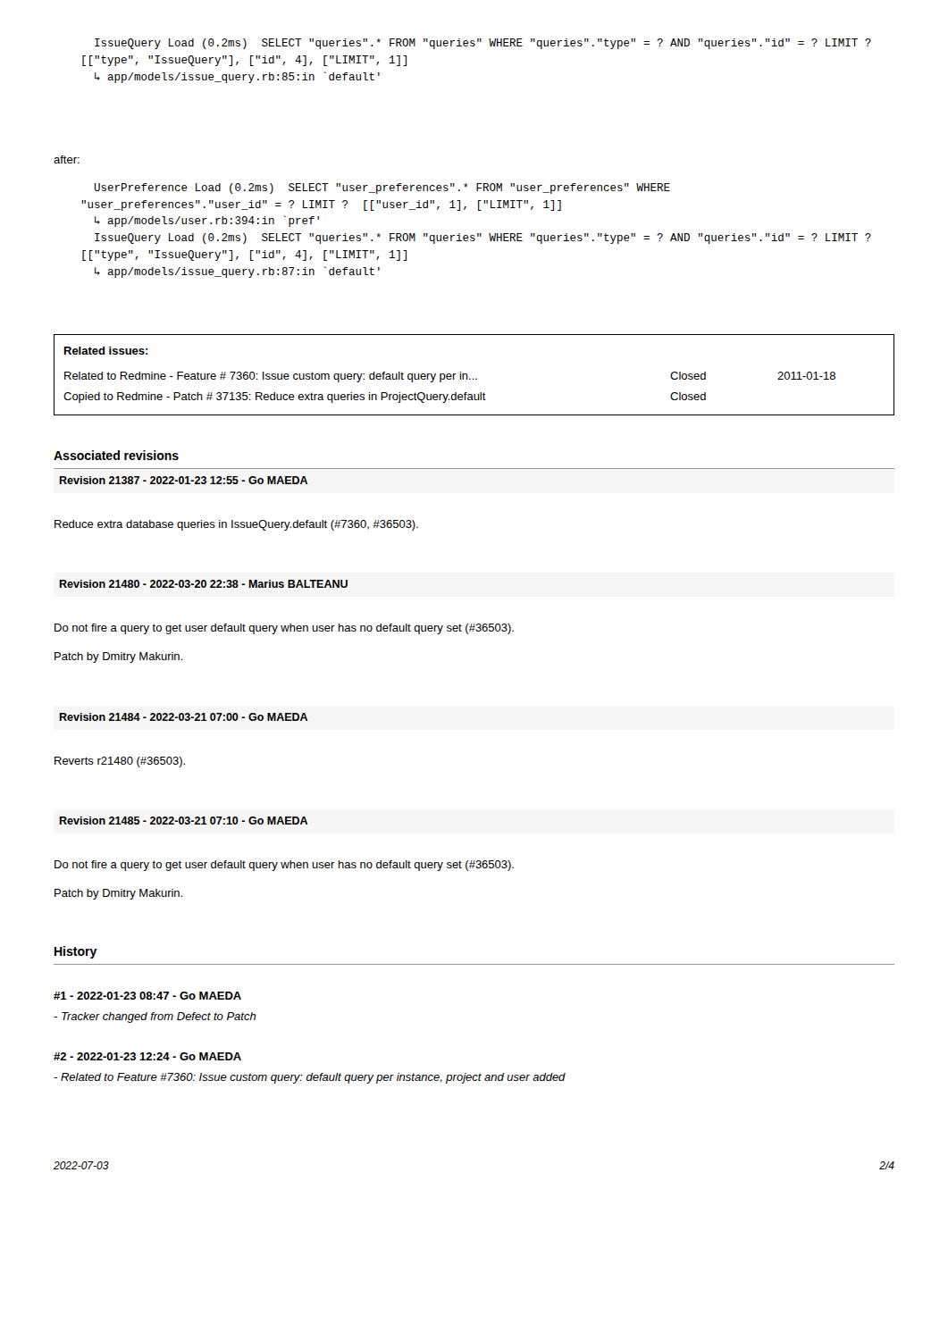IssueQuery Load (0.2ms)  SELECT "queries".* FROM "queries" WHERE "queries"."type" = ? AND "queries"."id" = ? LIMIT ?
[["type", "IssueQuery"], ["id", 4], ["LIMIT", 1]]
  ↳ app/models/issue_query.rb:85:in `default'
after:
  UserPreference Load (0.2ms)  SELECT "user_preferences".* FROM "user_preferences" WHERE
"user_preferences"."user_id" = ? LIMIT ?  [["user_id", 1], ["LIMIT", 1]]
  ↳ app/models/user.rb:394:in `pref'
  IssueQuery Load (0.2ms)  SELECT "queries".* FROM "queries" WHERE "queries"."type" = ? AND "queries"."id" = ? LIMIT ?
[["type", "IssueQuery"], ["id", 4], ["LIMIT", 1]]
  ↳ app/models/issue_query.rb:87:in `default'
Related issues:
| Related to Redmine - Feature # 7360: Issue custom query: default query per in... | Closed | 2011-01-18 |
| Copied to Redmine - Patch # 37135: Reduce extra queries in ProjectQuery.default | Closed | |
Associated revisions
Revision 21387 - 2022-01-23 12:55 - Go MAEDA
Reduce extra database queries in IssueQuery.default (#7360, #36503).
Revision 21480 - 2022-03-20 22:38 - Marius BALTEANU
Do not fire a query to get user default query when user has no default query set (#36503).
Patch by Dmitry Makurin.
Revision 21484 - 2022-03-21 07:00 - Go MAEDA
Reverts r21480 (#36503).
Revision 21485 - 2022-03-21 07:10 - Go MAEDA
Do not fire a query to get user default query when user has no default query set (#36503).
Patch by Dmitry Makurin.
History
#1 - 2022-01-23 08:47 - Go MAEDA
- Tracker changed from Defect to Patch
#2 - 2022-01-23 12:24 - Go MAEDA
- Related to Feature #7360: Issue custom query: default query per instance, project and user added
2022-07-03 2/4